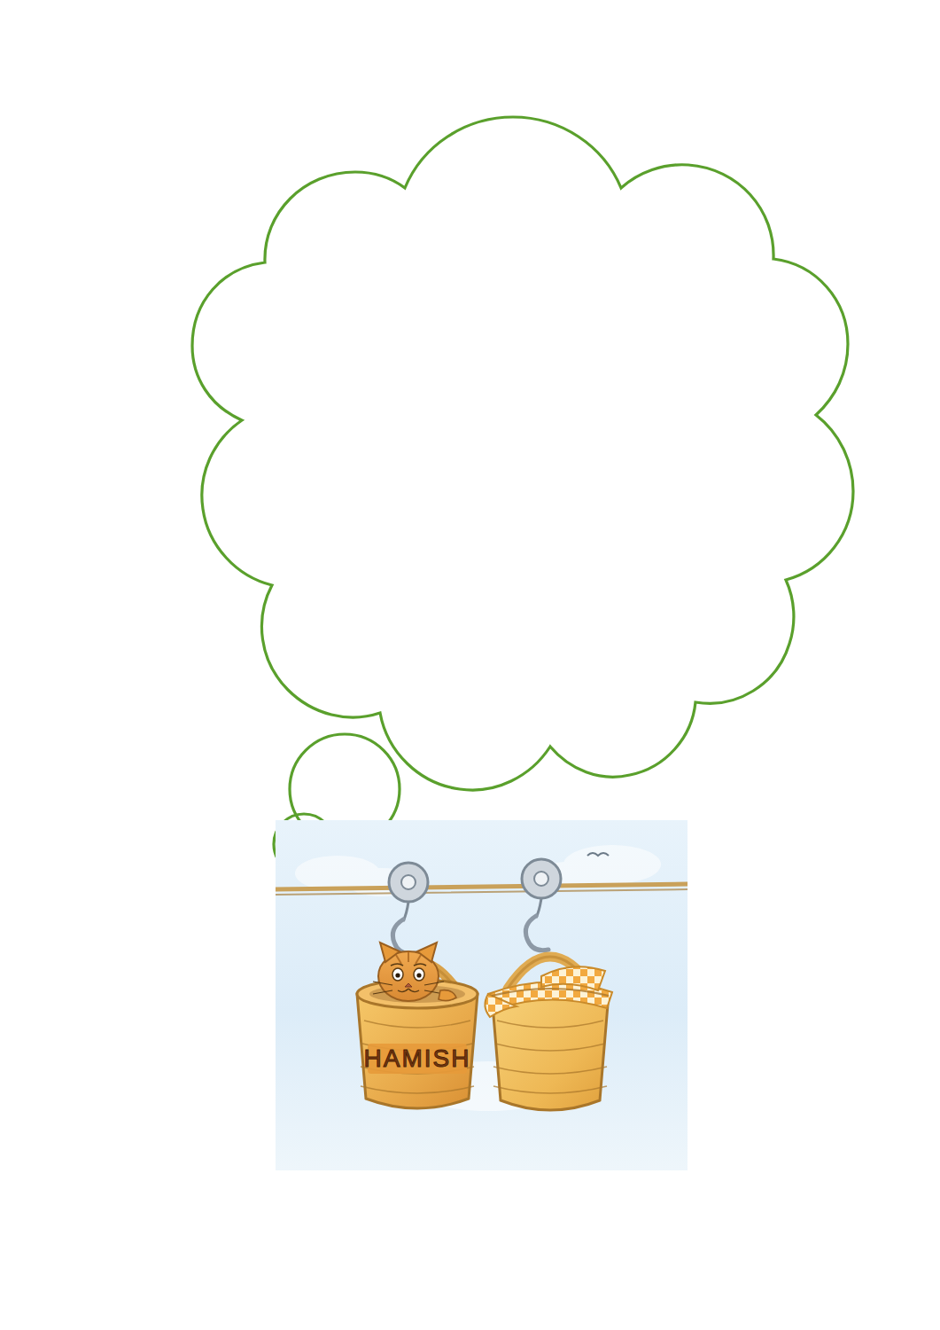HAMISH
Hamish the cat sits in a basket labelled HAMISH, hanging from a washing line beside a second basket covered with a checked cloth. Write what Hamish is thinking in the thought bubble.